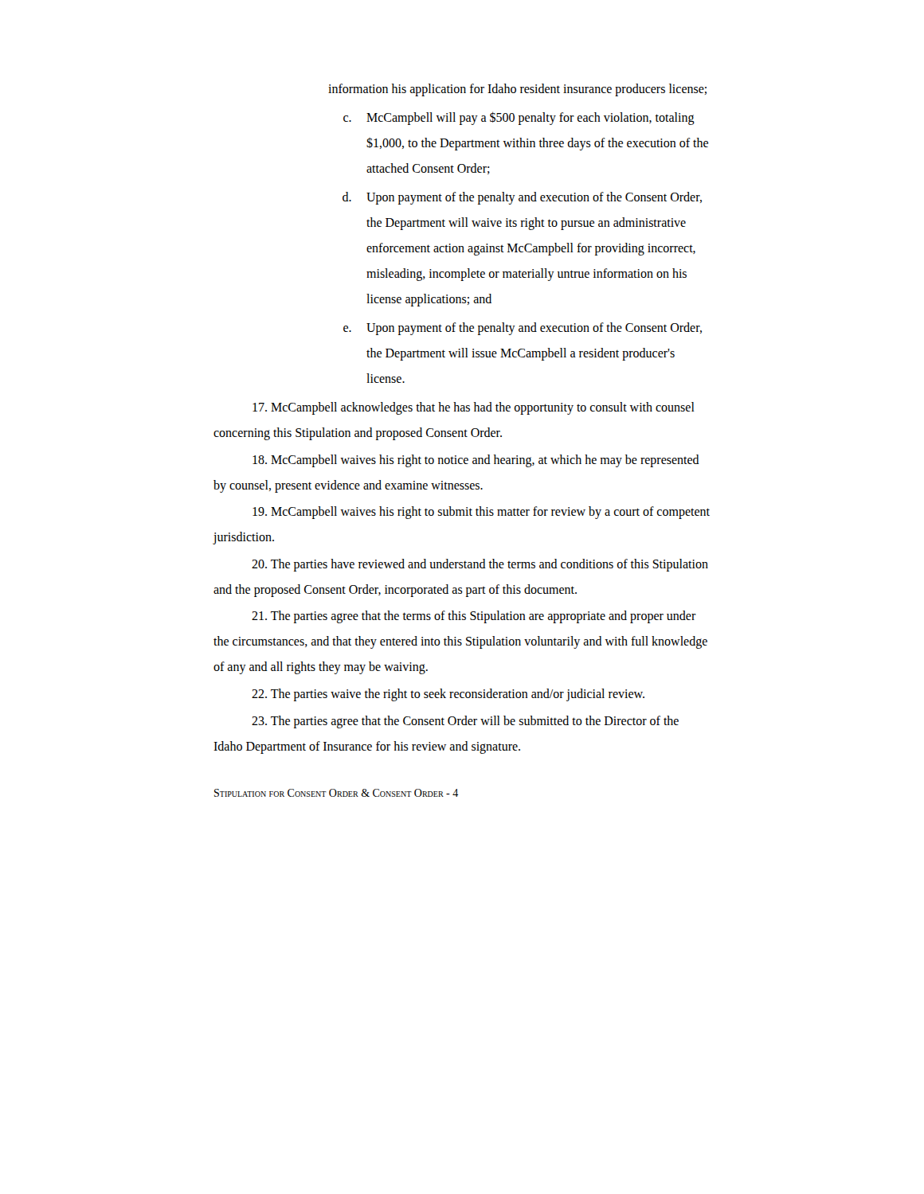information his application for Idaho resident insurance producers license;
McCampbell will pay a $500 penalty for each violation, totaling $1,000, to the Department within three days of the execution of the attached Consent Order;
Upon payment of the penalty and execution of the Consent Order, the Department will waive its right to pursue an administrative enforcement action against McCampbell for providing incorrect, misleading, incomplete or materially untrue information on his license applications; and
Upon payment of the penalty and execution of the Consent Order, the Department will issue McCampbell a resident producer's license.
17. McCampbell acknowledges that he has had the opportunity to consult with counsel concerning this Stipulation and proposed Consent Order.
18. McCampbell waives his right to notice and hearing, at which he may be represented by counsel, present evidence and examine witnesses.
19. McCampbell waives his right to submit this matter for review by a court of competent jurisdiction.
20. The parties have reviewed and understand the terms and conditions of this Stipulation and the proposed Consent Order, incorporated as part of this document.
21. The parties agree that the terms of this Stipulation are appropriate and proper under the circumstances, and that they entered into this Stipulation voluntarily and with full knowledge of any and all rights they may be waiving.
22. The parties waive the right to seek reconsideration and/or judicial review.
23. The parties agree that the Consent Order will be submitted to the Director of the Idaho Department of Insurance for his review and signature.
Stipulation for Consent Order & Consent Order - 4